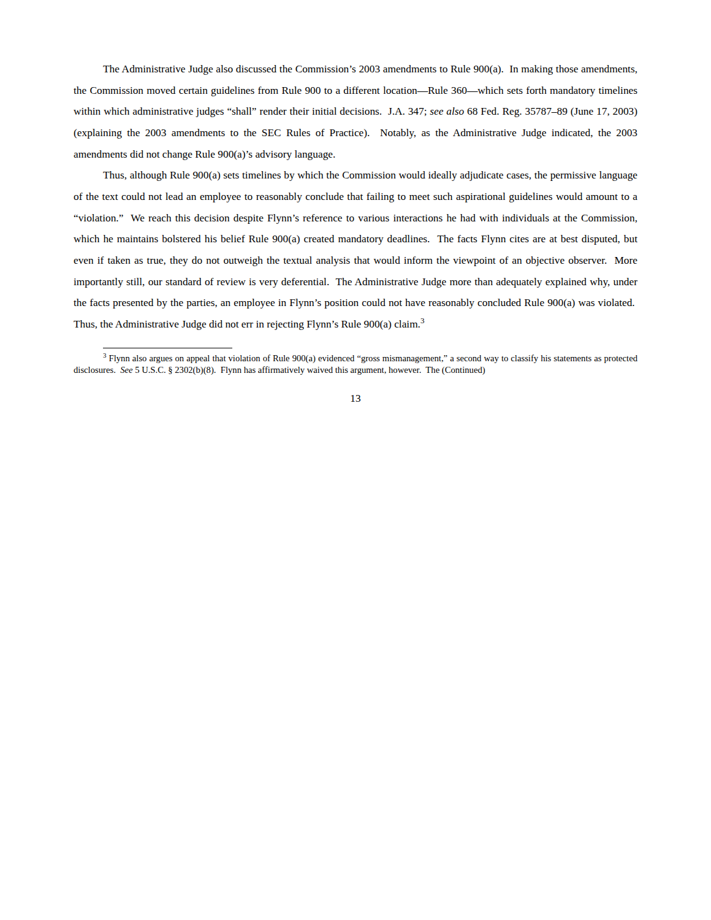The Administrative Judge also discussed the Commission’s 2003 amendments to Rule 900(a). In making those amendments, the Commission moved certain guidelines from Rule 900 to a different location—Rule 360—which sets forth mandatory timelines within which administrative judges “shall” render their initial decisions. J.A. 347; see also 68 Fed. Reg. 35787–89 (June 17, 2003) (explaining the 2003 amendments to the SEC Rules of Practice). Notably, as the Administrative Judge indicated, the 2003 amendments did not change Rule 900(a)’s advisory language.
Thus, although Rule 900(a) sets timelines by which the Commission would ideally adjudicate cases, the permissive language of the text could not lead an employee to reasonably conclude that failing to meet such aspirational guidelines would amount to a “violation.” We reach this decision despite Flynn’s reference to various interactions he had with individuals at the Commission, which he maintains bolstered his belief Rule 900(a) created mandatory deadlines. The facts Flynn cites are at best disputed, but even if taken as true, they do not outweigh the textual analysis that would inform the viewpoint of an objective observer. More importantly still, our standard of review is very deferential. The Administrative Judge more than adequately explained why, under the facts presented by the parties, an employee in Flynn’s position could not have reasonably concluded Rule 900(a) was violated. Thus, the Administrative Judge did not err in rejecting Flynn’s Rule 900(a) claim.3
3 Flynn also argues on appeal that violation of Rule 900(a) evidenced “gross mismanagement,” a second way to classify his statements as protected disclosures. See 5 U.S.C. § 2302(b)(8). Flynn has affirmatively waived this argument, however. The (Continued)
13